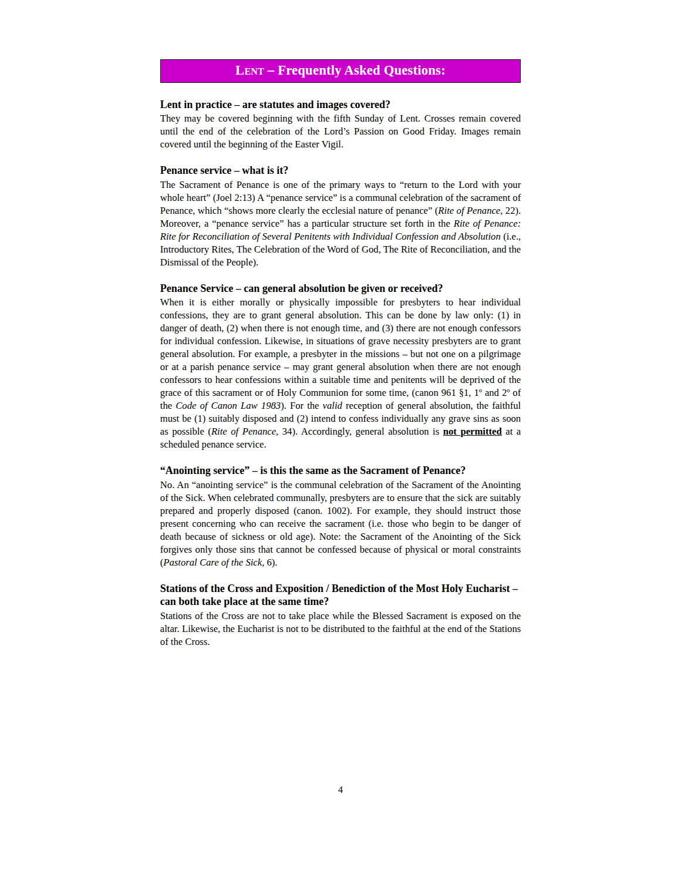Lent – Frequently Asked Questions:
Lent in practice – are statutes and images covered?
They may be covered beginning with the fifth Sunday of Lent. Crosses remain covered until the end of the celebration of the Lord’s Passion on Good Friday. Images remain covered until the beginning of the Easter Vigil.
Penance service – what is it?
The Sacrament of Penance is one of the primary ways to “return to the Lord with your whole heart” (Joel 2:13) A “penance service” is a communal celebration of the sacrament of Penance, which “shows more clearly the ecclesial nature of penance” (Rite of Penance, 22). Moreover, a “penance service” has a particular structure set forth in the Rite of Penance: Rite for Reconciliation of Several Penitents with Individual Confession and Absolution (i.e., Introductory Rites, The Celebration of the Word of God, The Rite of Reconciliation, and the Dismissal of the People).
Penance Service – can general absolution be given or received?
When it is either morally or physically impossible for presbyters to hear individual confessions, they are to grant general absolution. This can be done by law only: (1) in danger of death, (2) when there is not enough time, and (3) there are not enough confessors for individual confession. Likewise, in situations of grave necessity presbyters are to grant general absolution. For example, a presbyter in the missions – but not one on a pilgrimage or at a parish penance service – may grant general absolution when there are not enough confessors to hear confessions within a suitable time and penitents will be deprived of the grace of this sacrament or of Holy Communion for some time, (canon 961 §1, 1º and 2º of the Code of Canon Law 1983). For the valid reception of general absolution, the faithful must be (1) suitably disposed and (2) intend to confess individually any grave sins as soon as possible (Rite of Penance, 34). Accordingly, general absolution is not permitted at a scheduled penance service.
“Anointing service” – is this the same as the Sacrament of Penance?
No. An “anointing service” is the communal celebration of the Sacrament of the Anointing of the Sick. When celebrated communally, presbyters are to ensure that the sick are suitably prepared and properly disposed (canon. 1002). For example, they should instruct those present concerning who can receive the sacrament (i.e. those who begin to be danger of death because of sickness or old age). Note: the Sacrament of the Anointing of the Sick forgives only those sins that cannot be confessed because of physical or moral constraints (Pastoral Care of the Sick, 6).
Stations of the Cross and Exposition / Benediction of the Most Holy Eucharist – can both take place at the same time?
Stations of the Cross are not to take place while the Blessed Sacrament is exposed on the altar. Likewise, the Eucharist is not to be distributed to the faithful at the end of the Stations of the Cross.
4